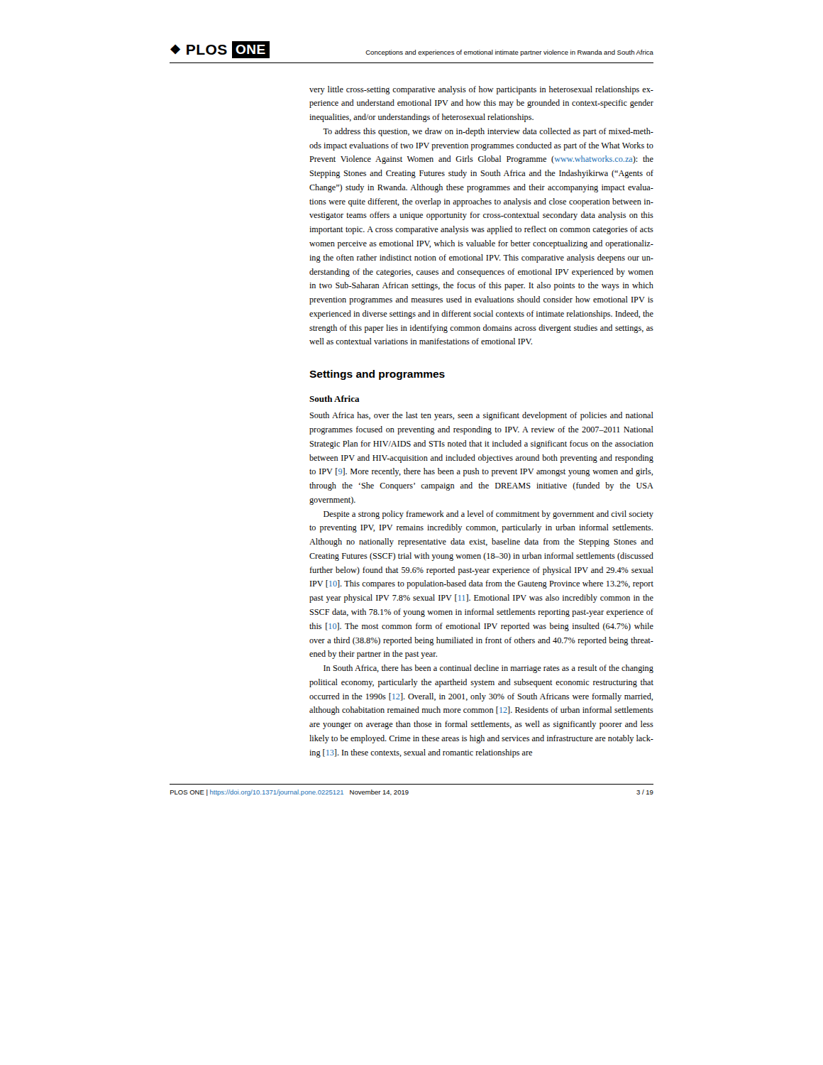❖PLOS ONE
Conceptions and experiences of emotional intimate partner violence in Rwanda and South Africa
very little cross-setting comparative analysis of how participants in heterosexual relationships experience and understand emotional IPV and how this may be grounded in context-specific gender inequalities, and/or understandings of heterosexual relationships.
To address this question, we draw on in-depth interview data collected as part of mixed-methods impact evaluations of two IPV prevention programmes conducted as part of the What Works to Prevent Violence Against Women and Girls Global Programme (www.whatworks.co.za): the Stepping Stones and Creating Futures study in South Africa and the Indashyikirwa (“Agents of Change”) study in Rwanda. Although these programmes and their accompanying impact evaluations were quite different, the overlap in approaches to analysis and close cooperation between investigator teams offers a unique opportunity for cross-contextual secondary data analysis on this important topic. A cross comparative analysis was applied to reflect on common categories of acts women perceive as emotional IPV, which is valuable for better conceptualizing and operationalizing the often rather indistinct notion of emotional IPV. This comparative analysis deepens our understanding of the categories, causes and consequences of emotional IPV experienced by women in two Sub-Saharan African settings, the focus of this paper. It also points to the ways in which prevention programmes and measures used in evaluations should consider how emotional IPV is experienced in diverse settings and in different social contexts of intimate relationships. Indeed, the strength of this paper lies in identifying common domains across divergent studies and settings, as well as contextual variations in manifestations of emotional IPV.
Settings and programmes
South Africa
South Africa has, over the last ten years, seen a significant development of policies and national programmes focused on preventing and responding to IPV. A review of the 2007–2011 National Strategic Plan for HIV/AIDS and STIs noted that it included a significant focus on the association between IPV and HIV-acquisition and included objectives around both preventing and responding to IPV [9]. More recently, there has been a push to prevent IPV amongst young women and girls, through the ‘She Conquers’ campaign and the DREAMS initiative (funded by the USA government).
Despite a strong policy framework and a level of commitment by government and civil society to preventing IPV, IPV remains incredibly common, particularly in urban informal settlements. Although no nationally representative data exist, baseline data from the Stepping Stones and Creating Futures (SSCF) trial with young women (18–30) in urban informal settlements (discussed further below) found that 59.6% reported past-year experience of physical IPV and 29.4% sexual IPV [10]. This compares to population-based data from the Gauteng Province where 13.2%, report past year physical IPV 7.8% sexual IPV [11]. Emotional IPV was also incredibly common in the SSCF data, with 78.1% of young women in informal settlements reporting past-year experience of this [10]. The most common form of emotional IPV reported was being insulted (64.7%) while over a third (38.8%) reported being humiliated in front of others and 40.7% reported being threatened by their partner in the past year.
In South Africa, there has been a continual decline in marriage rates as a result of the changing political economy, particularly the apartheid system and subsequent economic restructuring that occurred in the 1990s [12]. Overall, in 2001, only 30% of South Africans were formally married, although cohabitation remained much more common [12]. Residents of urban informal settlements are younger on average than those in formal settlements, as well as significantly poorer and less likely to be employed. Crime in these areas is high and services and infrastructure are notably lacking [13]. In these contexts, sexual and romantic relationships are
PLOS ONE | https://doi.org/10.1371/journal.pone.0225121 November 14, 2019
3 / 19